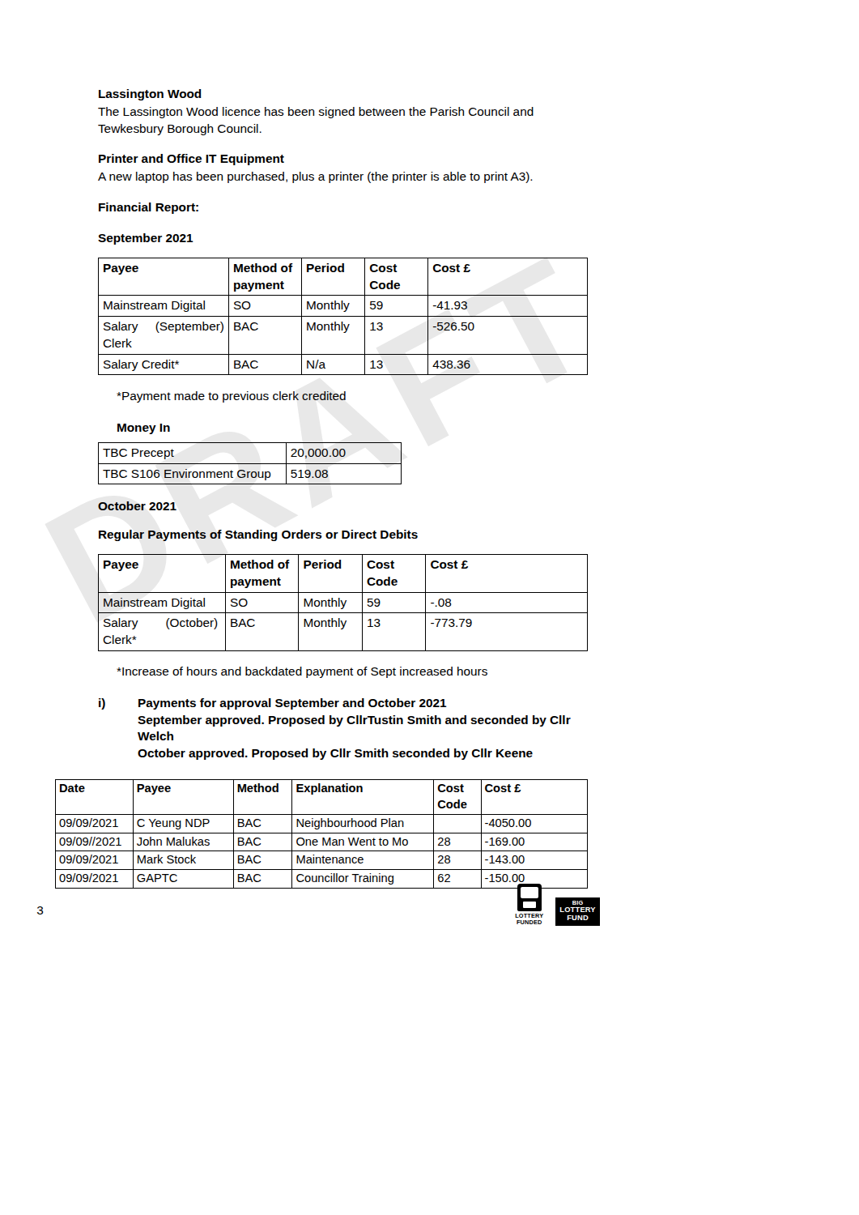DRAFT
Lassington Wood
The Lassington Wood licence has been signed between the Parish Council and Tewkesbury Borough Council.
Printer and Office IT Equipment
A new laptop has been purchased, plus a printer (the printer is able to print A3).
Financial Report:
September 2021
| Payee | Method of payment | Period | Cost Code | Cost £ |
| --- | --- | --- | --- | --- |
| Mainstream Digital | SO | Monthly | 59 | -41.93 |
| Salary (September) Clerk | BAC | Monthly | 13 | -526.50 |
| Salary Credit* | BAC | N/a | 13 | 438.36 |
*Payment made to previous clerk credited
Money In
| TBC Precept | 20,000.00 |
| TBC S106 Environment Group | 519.08 |
October 2021
Regular Payments of Standing Orders or Direct Debits
| Payee | Method of payment | Period | Cost Code | Cost £ |
| --- | --- | --- | --- | --- |
| Mainstream Digital | SO | Monthly | 59 | -.08 |
| Salary (October) Clerk* | BAC | Monthly | 13 | -773.79 |
*Increase of hours and backdated payment of Sept increased hours
i)
Payments for approval September and October 2021
September approved. Proposed by CllrTustin Smith and seconded by Cllr Welch
October approved. Proposed by Cllr Smith seconded by Cllr Keene
| Date | Payee | Method | Explanation | Cost Code | Cost £ |
| --- | --- | --- | --- | --- | --- |
| 09/09/2021 | C Yeung NDP | BAC | Neighbourhood Plan | | -4050.00 |
| 09/09//2021 | John Malukas | BAC | One Man Went to Mo | 28 | -169.00 |
| 09/09/2021 | Mark Stock | BAC | Maintenance | 28 | -143.00 |
| 09/09/2021 | GAPTC | BAC | Councillor Training | 62 | -150.00 |
3
LOTTERY
FUNDED
BIG
LOTTERY
FUND